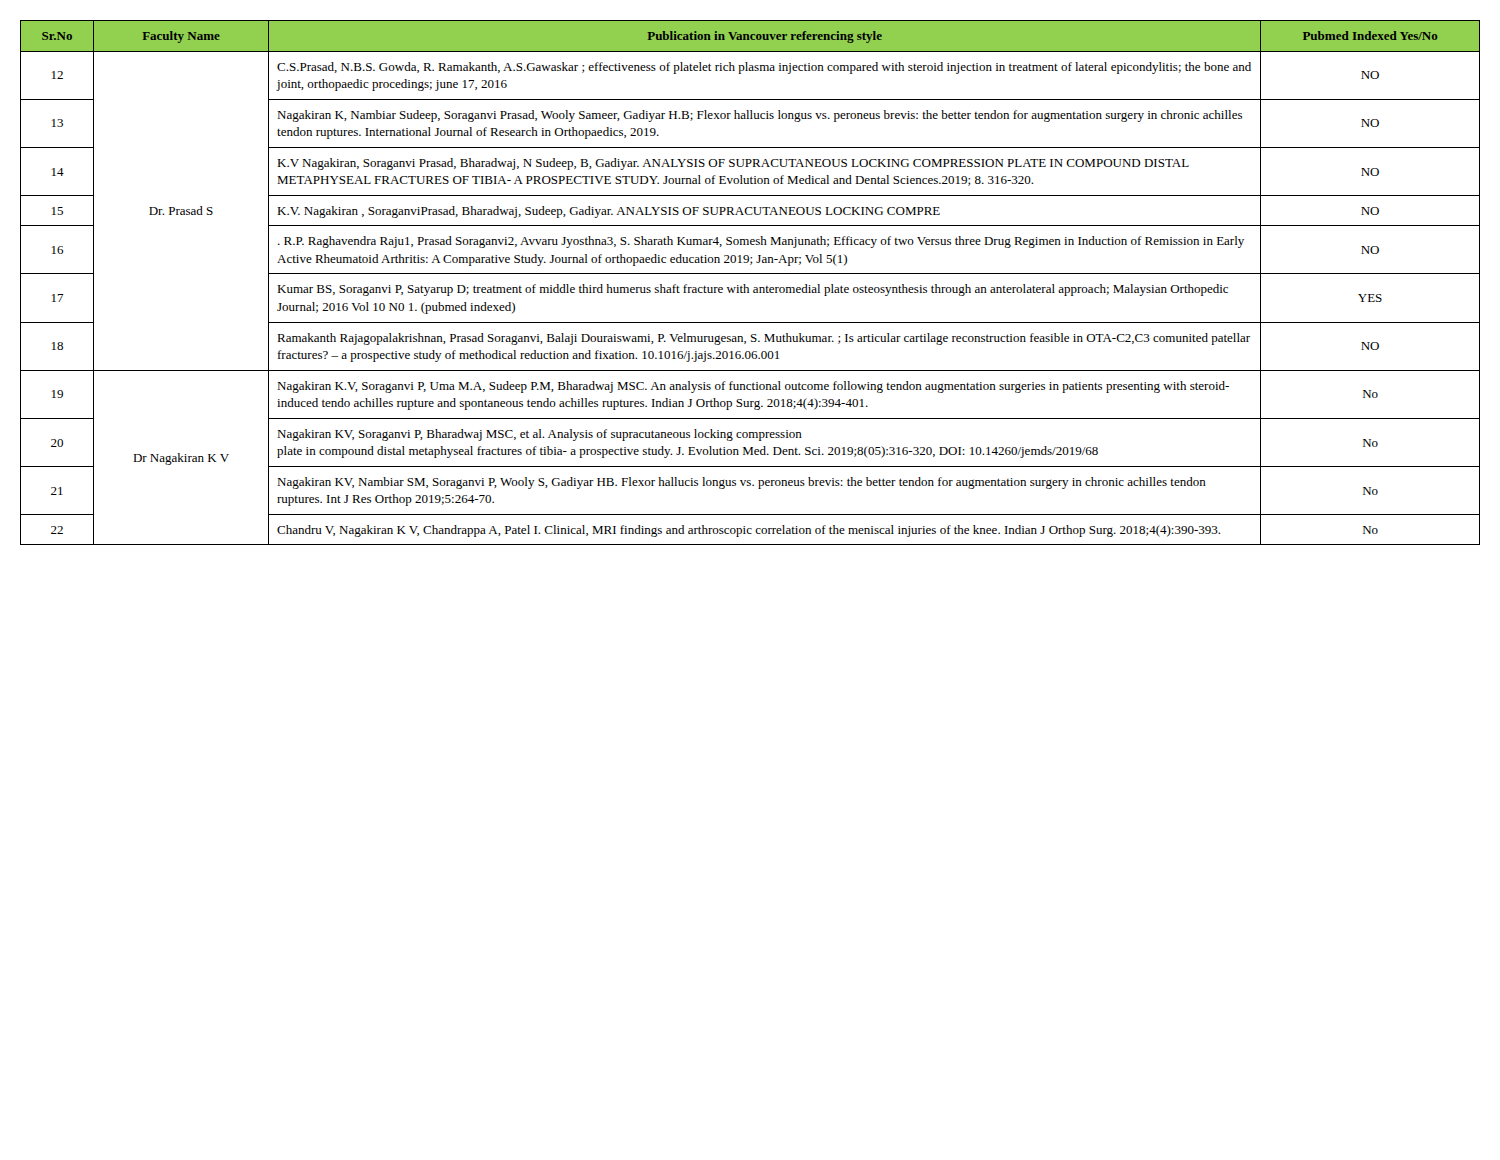| Sr.No | Faculty Name | Publication in Vancouver referencing style | Pubmed Indexed Yes/No |
| --- | --- | --- | --- |
| 12 | Dr. Prasad S | C.S.Prasad, N.B.S. Gowda, R. Ramakanth, A.S.Gawaskar ; effectiveness of platelet rich plasma injection compared with steroid injection in treatment of lateral epicondylitis; the bone and joint, orthopaedic procedings; june 17, 2016 | NO |
| 13 | Nagakiran K, Nambiar Sudeep, Soraganvi Prasad, Wooly Sameer, Gadiyar H.B; Flexor hallucis longus vs. peroneus brevis: the better tendon for augmentation surgery in chronic achilles tendon ruptures. International Journal of Research in Orthopaedics, 2019. | NO |
| 14 | K.V Nagakiran, Soraganvi Prasad, Bharadwaj, N Sudeep, B, Gadiyar. ANALYSIS OF SUPRACUTANEOUS LOCKING COMPRESSION PLATE IN COMPOUND DISTAL METAPHYSEAL FRACTURES OF TIBIA- A PROSPECTIVE STUDY. Journal of Evolution of Medical and Dental Sciences.2019; 8. 316-320. | NO |
| 15 | K.V. Nagakiran , SoraganviPrasad, Bharadwaj, Sudeep, Gadiyar. ANALYSIS OF SUPRACUTANEOUS LOCKING COMPRE | NO |
| 16 | . R.P. Raghavendra Raju1, Prasad Soraganvi2, Avvaru Jyosthna3, S. Sharath Kumar4, Somesh Manjunath; Efficacy of two Versus three Drug Regimen in Induction of Remission in Early Active Rheumatoid Arthritis: A Comparative Study. Journal of orthopaedic education 2019; Jan-Apr; Vol 5(1) | NO |
| 17 | Kumar BS, Soraganvi P, Satyarup D; treatment of middle third humerus shaft fracture with anteromedial plate osteosynthesis through an anterolateral approach; Malaysian Orthopedic Journal; 2016 Vol 10 N0 1. (pubmed indexed) | YES |
| 18 | Ramakanth Rajagopalakrishnan, Prasad Soraganvi, Balaji Douraiswami, P. Velmurugesan, S. Muthukumar. ; Is articular cartilage reconstruction feasible in OTA-C2,C3 comunited patellar fractures? – a prospective study of methodical reduction and fixation. 10.1016/j.jajs.2016.06.001 | NO |
| 19 | Dr Nagakiran K V | Nagakiran K.V, Soraganvi P, Uma M.A, Sudeep P.M, Bharadwaj MSC. An analysis of functional outcome following tendon augmentation surgeries in patients presenting with steroid-induced tendo achilles rupture and spontaneous tendo achilles ruptures. Indian J Orthop Surg. 2018;4(4):394-401. | No |
| 20 | Nagakiran KV, Soraganvi P, Bharadwaj MSC, et al. Analysis of supracutaneous locking compression plate in compound distal metaphyseal fractures of tibia- a prospective study. J. Evolution Med. Dent. Sci. 2019;8(05):316-320, DOI: 10.14260/jemds/2019/68 | No |
| 21 | Nagakiran KV, Nambiar SM, Soraganvi P, Wooly S, Gadiyar HB. Flexor hallucis longus vs. peroneus brevis: the better tendon for augmentation surgery in chronic achilles tendon ruptures. Int J Res Orthop 2019;5:264-70. | No |
| 22 | Chandru V, Nagakiran K V, Chandrappa A, Patel I. Clinical, MRI findings and arthroscopic correlation of the meniscal injuries of the knee. Indian J Orthop Surg. 2018;4(4):390-393. | No |